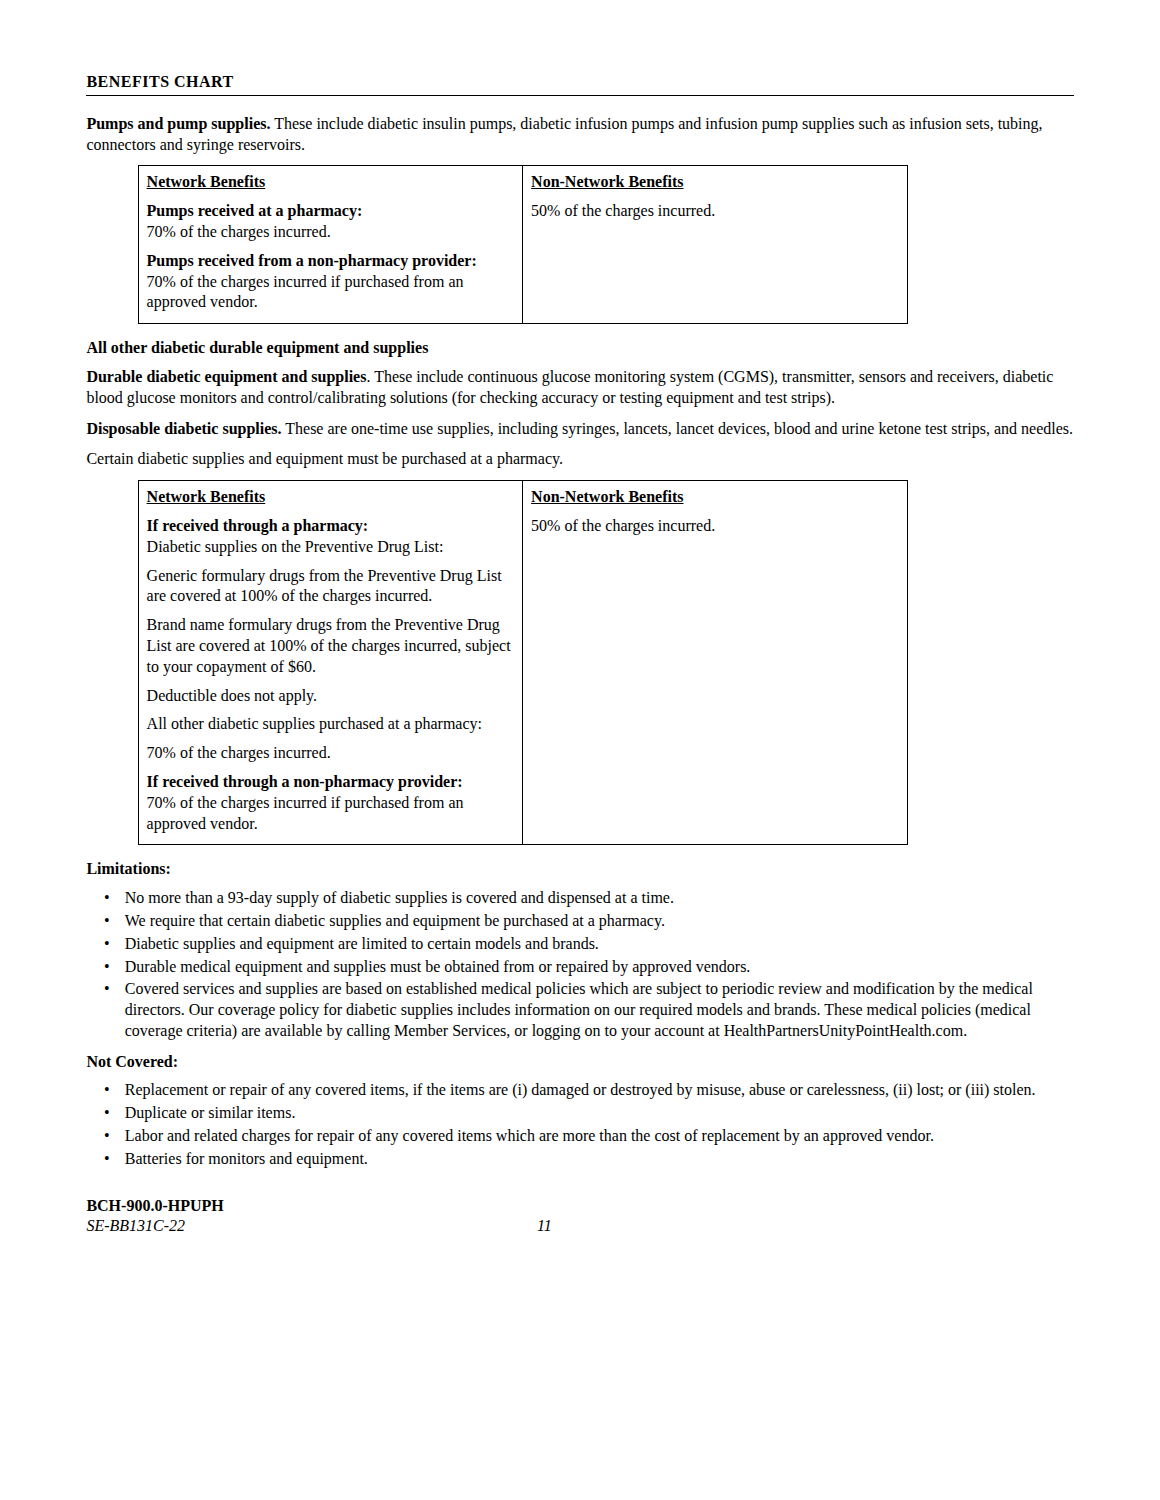BENEFITS CHART
Pumps and pump supplies. These include diabetic insulin pumps, diabetic infusion pumps and infusion pump supplies such as infusion sets, tubing, connectors and syringe reservoirs.
| Network Benefits Pumps received at a pharmacy: 70% of the charges incurred. Pumps received from a non-pharmacy provider: 70% of the charges incurred if purchased from an approved vendor. | Non-Network Benefits 50% of the charges incurred. |
All other diabetic durable equipment and supplies
Durable diabetic equipment and supplies. These include continuous glucose monitoring system (CGMS), transmitter, sensors and receivers, diabetic blood glucose monitors and control/calibrating solutions (for checking accuracy or testing equipment and test strips).
Disposable diabetic supplies. These are one-time use supplies, including syringes, lancets, lancet devices, blood and urine ketone test strips, and needles.
Certain diabetic supplies and equipment must be purchased at a pharmacy.
| Network Benefits If received through a pharmacy: Diabetic supplies on the Preventive Drug List: Generic formulary drugs from the Preventive Drug List are covered at 100% of the charges incurred. Brand name formulary drugs from the Preventive Drug List are covered at 100% of the charges incurred, subject to your copayment of $60. Deductible does not apply. All other diabetic supplies purchased at a pharmacy: 70% of the charges incurred. If received through a non-pharmacy provider: 70% of the charges incurred if purchased from an approved vendor. | Non-Network Benefits 50% of the charges incurred. |
Limitations:
No more than a 93-day supply of diabetic supplies is covered and dispensed at a time.
We require that certain diabetic supplies and equipment be purchased at a pharmacy.
Diabetic supplies and equipment are limited to certain models and brands.
Durable medical equipment and supplies must be obtained from or repaired by approved vendors.
Covered services and supplies are based on established medical policies which are subject to periodic review and modification by the medical directors. Our coverage policy for diabetic supplies includes information on our required models and brands. These medical policies (medical coverage criteria) are available by calling Member Services, or logging on to your account at HealthPartnersUnityPointHealth.com.
Not Covered:
Replacement or repair of any covered items, if the items are (i) damaged or destroyed by misuse, abuse or carelessness, (ii) lost; or (iii) stolen.
Duplicate or similar items.
Labor and related charges for repair of any covered items which are more than the cost of replacement by an approved vendor.
Batteries for monitors and equipment.
BCH-900.0-HPUPH
SE-BB131C-22 11